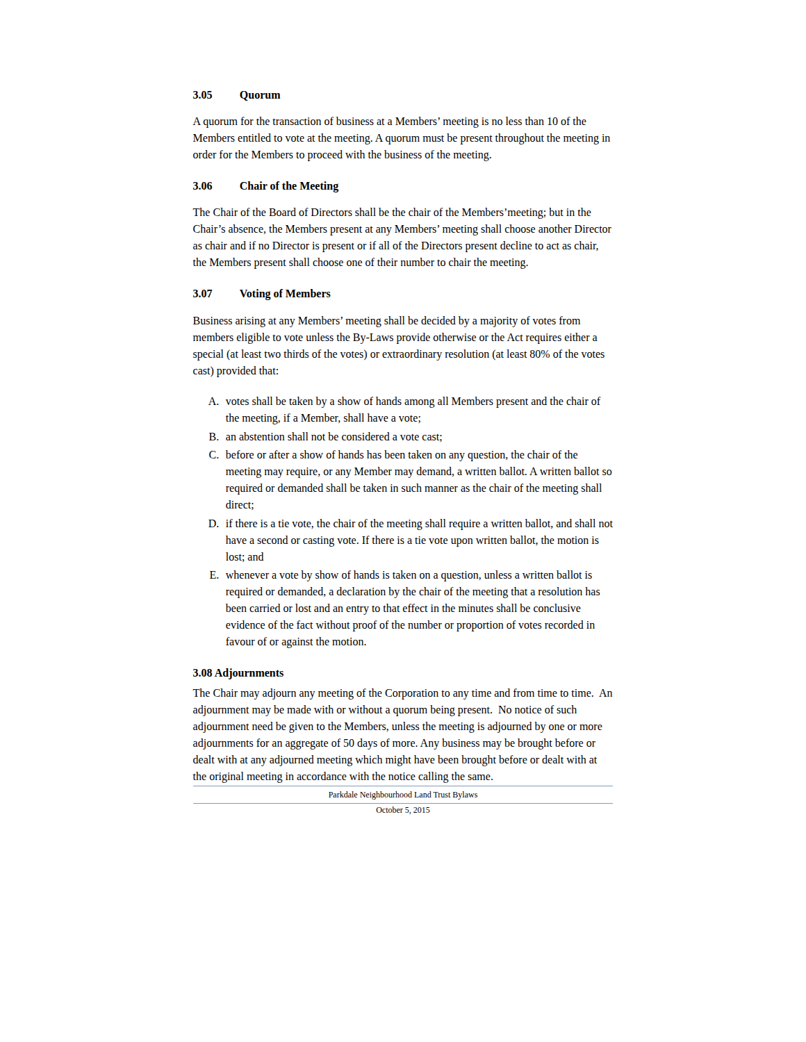3.05 Quorum
A quorum for the transaction of business at a Members’ meeting is no less than 10 of the Members entitled to vote at the meeting. A quorum must be present throughout the meeting in order for the Members to proceed with the business of the meeting.
3.06 Chair of the Meeting
The Chair of the Board of Directors shall be the chair of the Members’meeting; but in the Chair’s absence, the Members present at any Members’ meeting shall choose another Director as chair and if no Director is present or if all of the Directors present decline to act as chair, the Members present shall choose one of their number to chair the meeting.
3.07 Voting of Members
Business arising at any Members’ meeting shall be decided by a majority of votes from members eligible to vote unless the By-Laws provide otherwise or the Act requires either a special (at least two thirds of the votes) or extraordinary resolution (at least 80% of the votes cast) provided that:
votes shall be taken by a show of hands among all Members present and the chair of the meeting, if a Member, shall have a vote;
an abstention shall not be considered a vote cast;
before or after a show of hands has been taken on any question, the chair of the meeting may require, or any Member may demand, a written ballot. A written ballot so required or demanded shall be taken in such manner as the chair of the meeting shall direct;
if there is a tie vote, the chair of the meeting shall require a written ballot, and shall not have a second or casting vote. If there is a tie vote upon written ballot, the motion is lost; and
whenever a vote by show of hands is taken on a question, unless a written ballot is required or demanded, a declaration by the chair of the meeting that a resolution has been carried or lost and an entry to that effect in the minutes shall be conclusive evidence of the fact without proof of the number or proportion of votes recorded in favour of or against the motion.
3.08 Adjournments
The Chair may adjourn any meeting of the Corporation to any time and from time to time. An adjournment may be made with or without a quorum being present. No notice of such adjournment need be given to the Members, unless the meeting is adjourned by one or more adjournments for an aggregate of 50 days of more. Any business may be brought before or dealt with at any adjourned meeting which might have been brought before or dealt with at the original meeting in accordance with the notice calling the same.
Parkdale Neighbourhood Land Trust Bylaws
October 5, 2015